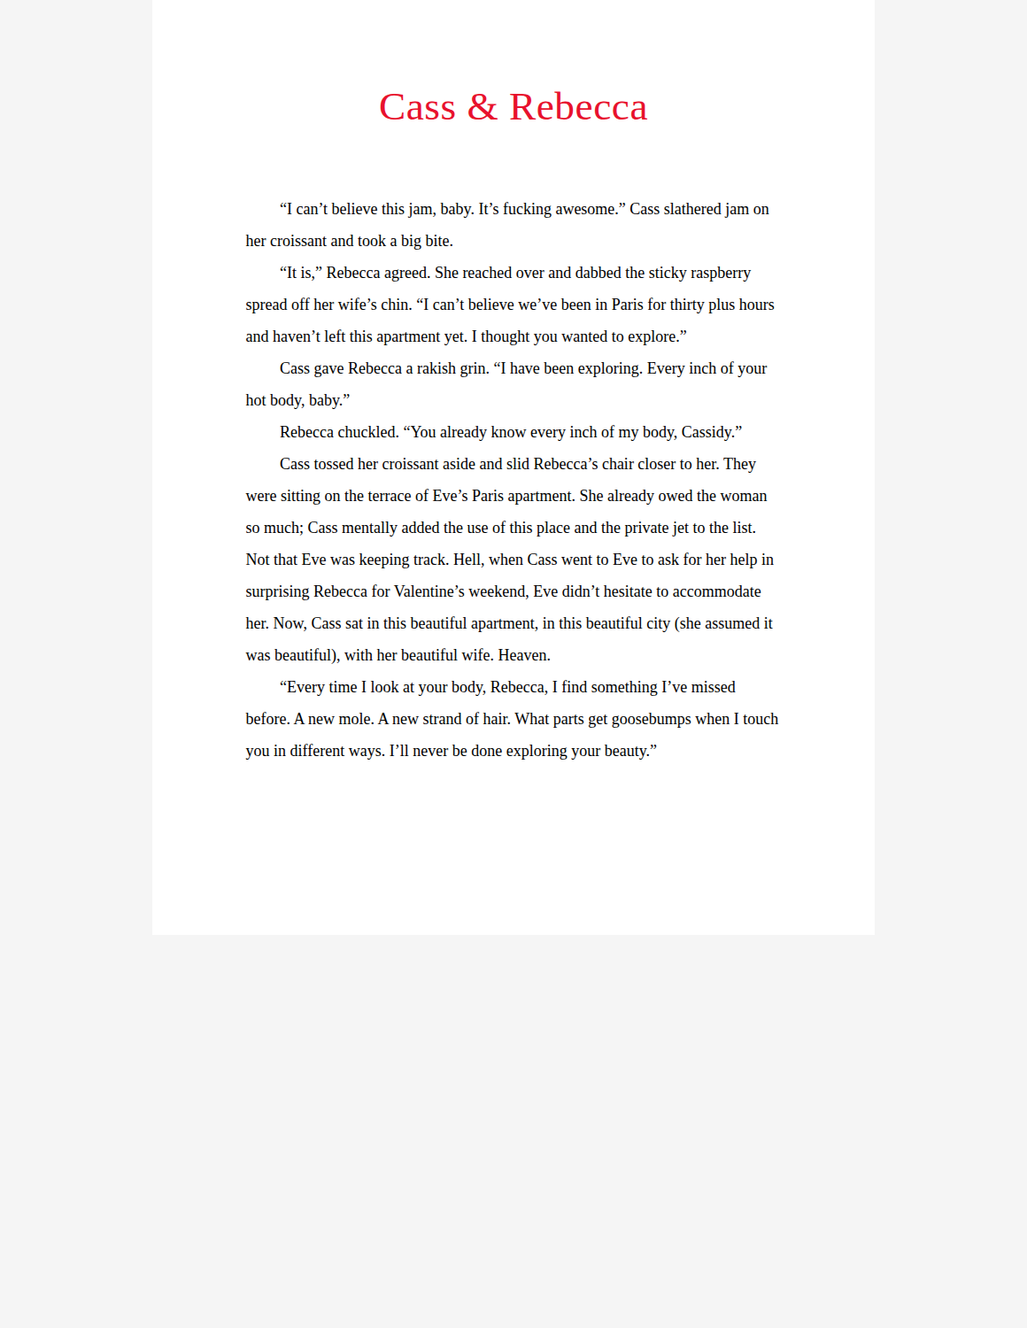Cass & Rebecca
“I can’t believe this jam, baby. It’s fucking awesome.” Cass slathered jam on her croissant and took a big bite.
“It is,” Rebecca agreed. She reached over and dabbed the sticky raspberry spread off her wife’s chin. “I can’t believe we’ve been in Paris for thirty plus hours and haven’t left this apartment yet. I thought you wanted to explore.”
Cass gave Rebecca a rakish grin. “I have been exploring. Every inch of your hot body, baby.”
Rebecca chuckled. “You already know every inch of my body, Cassidy.”
Cass tossed her croissant aside and slid Rebecca’s chair closer to her. They were sitting on the terrace of Eve’s Paris apartment. She already owed the woman so much; Cass mentally added the use of this place and the private jet to the list. Not that Eve was keeping track. Hell, when Cass went to Eve to ask for her help in surprising Rebecca for Valentine’s weekend, Eve didn’t hesitate to accommodate her. Now, Cass sat in this beautiful apartment, in this beautiful city (she assumed it was beautiful), with her beautiful wife. Heaven.
“Every time I look at your body, Rebecca, I find something I’ve missed before. A new mole. A new strand of hair. What parts get goosebumps when I touch you in different ways. I’ll never be done exploring your beauty.”